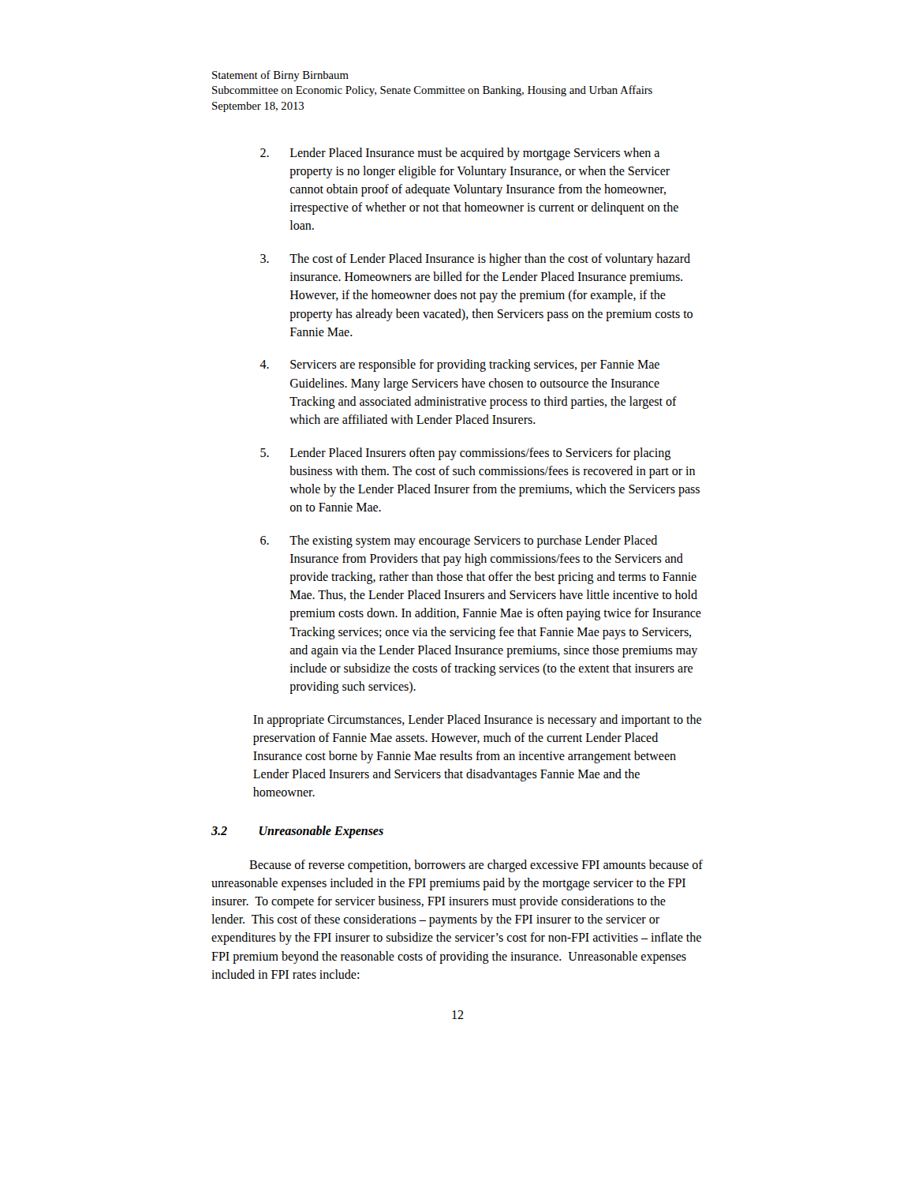Statement of Birny Birnbaum
Subcommittee on Economic Policy, Senate Committee on Banking, Housing and Urban Affairs
September 18, 2013
2. Lender Placed Insurance must be acquired by mortgage Servicers when a property is no longer eligible for Voluntary Insurance, or when the Servicer cannot obtain proof of adequate Voluntary Insurance from the homeowner, irrespective of whether or not that homeowner is current or delinquent on the loan.
3. The cost of Lender Placed Insurance is higher than the cost of voluntary hazard insurance. Homeowners are billed for the Lender Placed Insurance premiums. However, if the homeowner does not pay the premium (for example, if the property has already been vacated), then Servicers pass on the premium costs to Fannie Mae.
4. Servicers are responsible for providing tracking services, per Fannie Mae Guidelines. Many large Servicers have chosen to outsource the Insurance Tracking and associated administrative process to third parties, the largest of which are affiliated with Lender Placed Insurers.
5. Lender Placed Insurers often pay commissions/fees to Servicers for placing business with them. The cost of such commissions/fees is recovered in part or in whole by the Lender Placed Insurer from the premiums, which the Servicers pass on to Fannie Mae.
6. The existing system may encourage Servicers to purchase Lender Placed Insurance from Providers that pay high commissions/fees to the Servicers and provide tracking, rather than those that offer the best pricing and terms to Fannie Mae. Thus, the Lender Placed Insurers and Servicers have little incentive to hold premium costs down. In addition, Fannie Mae is often paying twice for Insurance Tracking services; once via the servicing fee that Fannie Mae pays to Servicers, and again via the Lender Placed Insurance premiums, since those premiums may include or subsidize the costs of tracking services (to the extent that insurers are providing such services).
In appropriate Circumstances, Lender Placed Insurance is necessary and important to the preservation of Fannie Mae assets. However, much of the current Lender Placed Insurance cost borne by Fannie Mae results from an incentive arrangement between Lender Placed Insurers and Servicers that disadvantages Fannie Mae and the homeowner.
3.2 Unreasonable Expenses
Because of reverse competition, borrowers are charged excessive FPI amounts because of unreasonable expenses included in the FPI premiums paid by the mortgage servicer to the FPI insurer. To compete for servicer business, FPI insurers must provide considerations to the lender. This cost of these considerations – payments by the FPI insurer to the servicer or expenditures by the FPI insurer to subsidize the servicer’s cost for non-FPI activities – inflate the FPI premium beyond the reasonable costs of providing the insurance. Unreasonable expenses included in FPI rates include:
12